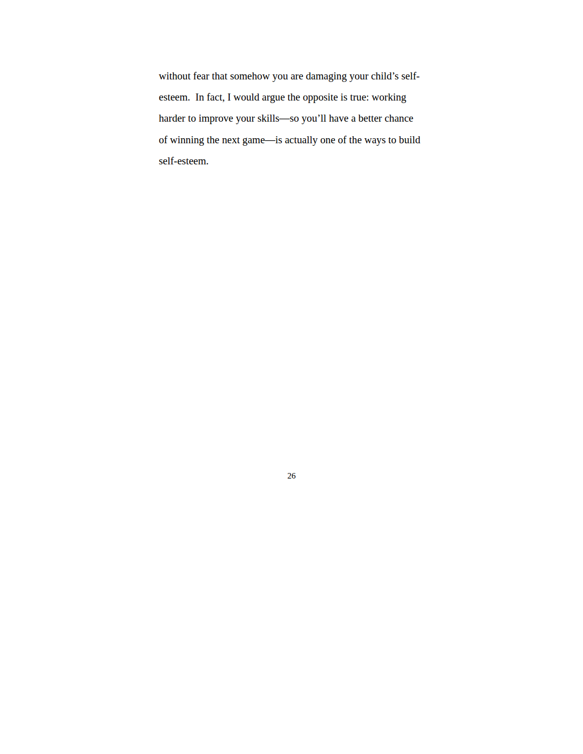without fear that somehow you are damaging your child’s self-esteem. In fact, I would argue the opposite is true: working harder to improve your skills—so you’ll have a better chance of winning the next game—is actually one of the ways to build self-esteem.
26